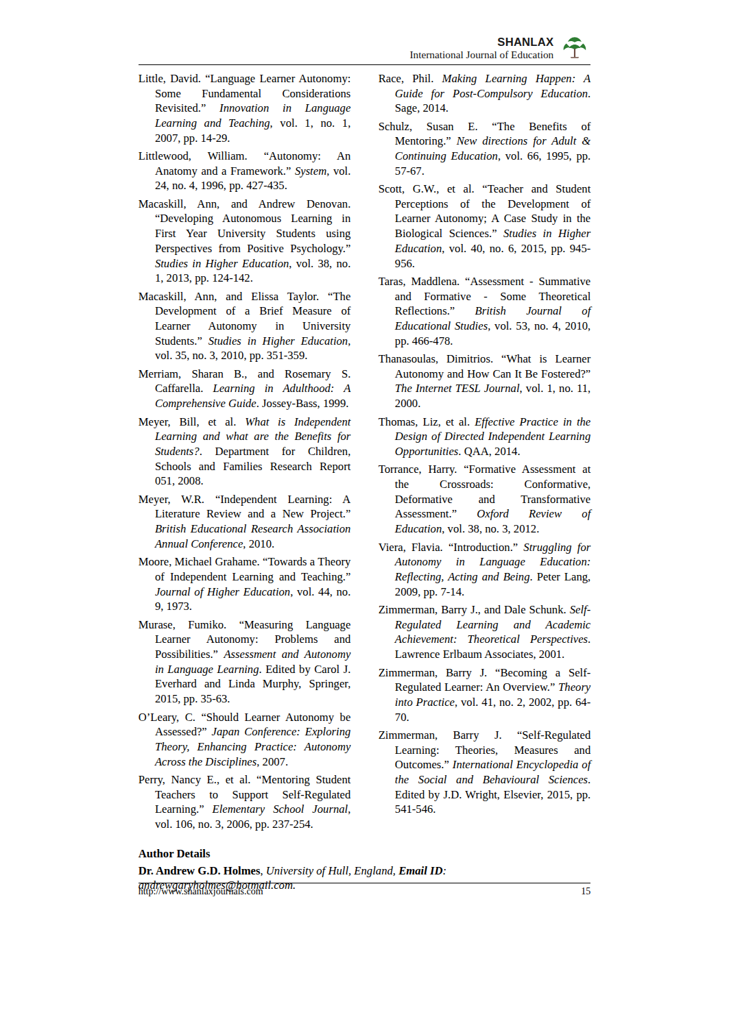SHANLAX
International Journal of Education
Little, David. “Language Learner Autonomy: Some Fundamental Considerations Revisited.” Innovation in Language Learning and Teaching, vol. 1, no. 1, 2007, pp. 14-29.
Littlewood, William. “Autonomy: An Anatomy and a Framework.” System, vol. 24, no. 4, 1996, pp. 427-435.
Macaskill, Ann, and Andrew Denovan. “Developing Autonomous Learning in First Year University Students using Perspectives from Positive Psychology.” Studies in Higher Education, vol. 38, no. 1, 2013, pp. 124-142.
Macaskill, Ann, and Elissa Taylor. “The Development of a Brief Measure of Learner Autonomy in University Students.” Studies in Higher Education, vol. 35, no. 3, 2010, pp. 351-359.
Merriam, Sharan B., and Rosemary S. Caffarella. Learning in Adulthood: A Comprehensive Guide. Jossey-Bass, 1999.
Meyer, Bill, et al. What is Independent Learning and what are the Benefits for Students?. Department for Children, Schools and Families Research Report 051, 2008.
Meyer, W.R. “Independent Learning: A Literature Review and a New Project.” British Educational Research Association Annual Conference, 2010.
Moore, Michael Grahame. “Towards a Theory of Independent Learning and Teaching.” Journal of Higher Education, vol. 44, no. 9, 1973.
Murase, Fumiko. “Measuring Language Learner Autonomy: Problems and Possibilities.” Assessment and Autonomy in Language Learning. Edited by Carol J. Everhard and Linda Murphy, Springer, 2015, pp. 35-63.
O’Leary, C. “Should Learner Autonomy be Assessed?” Japan Conference: Exploring Theory, Enhancing Practice: Autonomy Across the Disciplines, 2007.
Perry, Nancy E., et al. “Mentoring Student Teachers to Support Self-Regulated Learning.” Elementary School Journal, vol. 106, no. 3, 2006, pp. 237-254.
Race, Phil. Making Learning Happen: A Guide for Post-Compulsory Education. Sage, 2014.
Schulz, Susan E. “The Benefits of Mentoring.” New directions for Adult & Continuing Education, vol. 66, 1995, pp. 57-67.
Scott, G.W., et al. “Teacher and Student Perceptions of the Development of Learner Autonomy; A Case Study in the Biological Sciences.” Studies in Higher Education, vol. 40, no. 6, 2015, pp. 945-956.
Taras, Maddlena. “Assessment - Summative and Formative - Some Theoretical Reflections.” British Journal of Educational Studies, vol. 53, no. 4, 2010, pp. 466-478.
Thanasoulas, Dimitrios. “What is Learner Autonomy and How Can It Be Fostered?” The Internet TESL Journal, vol. 1, no. 11, 2000.
Thomas, Liz, et al. Effective Practice in the Design of Directed Independent Learning Opportunities. QAA, 2014.
Torrance, Harry. “Formative Assessment at the Crossroads: Conformative, Deformative and Transformative Assessment.” Oxford Review of Education, vol. 38, no. 3, 2012.
Viera, Flavia. “Introduction.” Struggling for Autonomy in Language Education: Reflecting, Acting and Being. Peter Lang, 2009, pp. 7-14.
Zimmerman, Barry J., and Dale Schunk. Self-Regulated Learning and Academic Achievement: Theoretical Perspectives. Lawrence Erlbaum Associates, 2001.
Zimmerman, Barry J. “Becoming a Self-Regulated Learner: An Overview.” Theory into Practice, vol. 41, no. 2, 2002, pp. 64-70.
Zimmerman, Barry J. “Self-Regulated Learning: Theories, Measures and Outcomes.” International Encyclopedia of the Social and Behavioural Sciences. Edited by J.D. Wright, Elsevier, 2015, pp. 541-546.
Author Details
Dr. Andrew G.D. Holmes, University of Hull, England, Email ID: andrewgaryholmes@hotmail.com.
http://www.shanlaxjournals.com 15